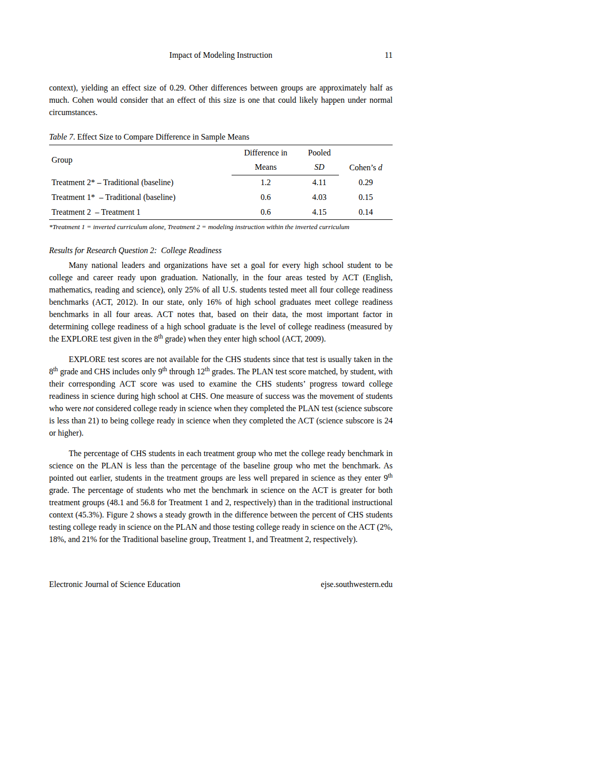Impact of Modeling Instruction 11
context), yielding an effect size of 0.29. Other differences between groups are approximately half as much. Cohen would consider that an effect of this size is one that could likely happen under normal circumstances.
Table 7. Effect Size to Compare Difference in Sample Means
| Group | Difference in | Pooled | Cohen’s d |
| --- | --- | --- | --- |
| Means | SD |
| Treatment 2* – Traditional (baseline) | 1.2 | 4.11 | 0.29 |
| Treatment 1* – Traditional (baseline) | 0.6 | 4.03 | 0.15 |
| Treatment 2 – Treatment 1 | 0.6 | 4.15 | 0.14 |
*Treatment 1 = inverted curriculum alone, Treatment 2 = modeling instruction within the inverted curriculum
Results for Research Question 2: College Readiness
Many national leaders and organizations have set a goal for every high school student to be college and career ready upon graduation. Nationally, in the four areas tested by ACT (English, mathematics, reading and science), only 25% of all U.S. students tested meet all four college readiness benchmarks (ACT, 2012). In our state, only 16% of high school graduates meet college readiness benchmarks in all four areas. ACT notes that, based on their data, the most important factor in determining college readiness of a high school graduate is the level of college readiness (measured by the EXPLORE test given in the 8th grade) when they enter high school (ACT, 2009).
EXPLORE test scores are not available for the CHS students since that test is usually taken in the 8th grade and CHS includes only 9th through 12th grades. The PLAN test score matched, by student, with their corresponding ACT score was used to examine the CHS students’ progress toward college readiness in science during high school at CHS. One measure of success was the movement of students who were not considered college ready in science when they completed the PLAN test (science subscore is less than 21) to being college ready in science when they completed the ACT (science subscore is 24 or higher).
The percentage of CHS students in each treatment group who met the college ready benchmark in science on the PLAN is less than the percentage of the baseline group who met the benchmark. As pointed out earlier, students in the treatment groups are less well prepared in science as they enter 9th grade. The percentage of students who met the benchmark in science on the ACT is greater for both treatment groups (48.1 and 56.8 for Treatment 1 and 2, respectively) than in the traditional instructional context (45.3%). Figure 2 shows a steady growth in the difference between the percent of CHS students testing college ready in science on the PLAN and those testing college ready in science on the ACT (2%, 18%, and 21% for the Traditional baseline group, Treatment 1, and Treatment 2, respectively).
Electronic Journal of Science Education ejse.southwestern.edu